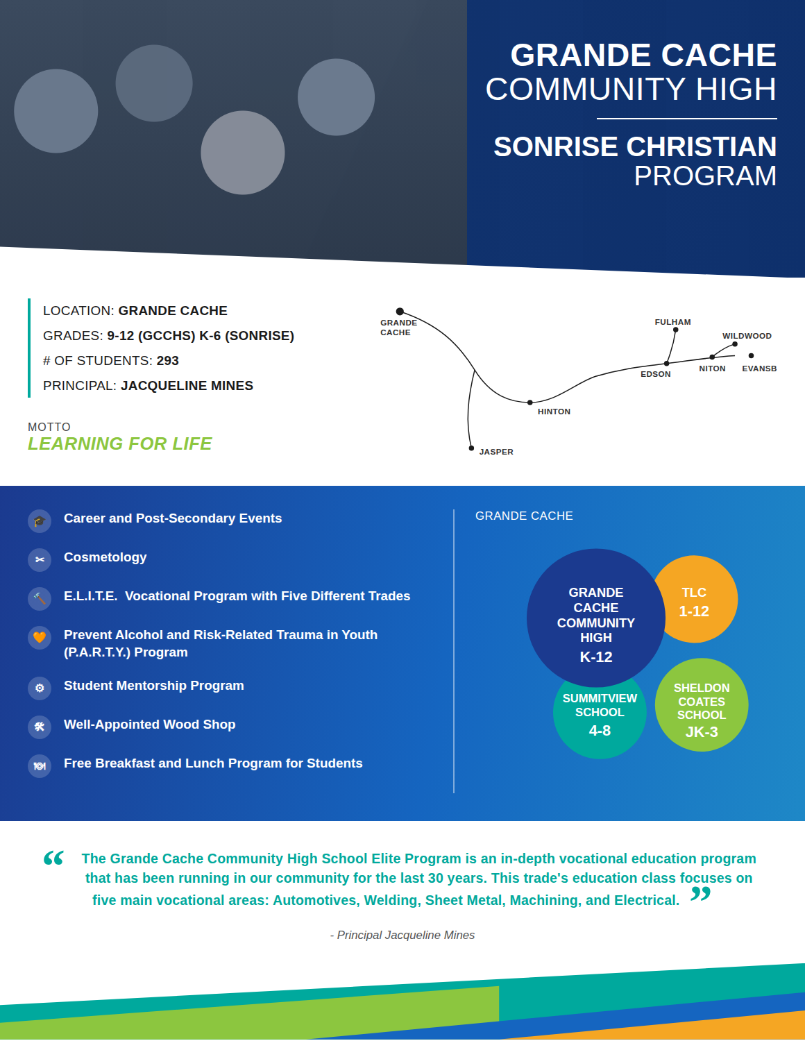Grande CacheCommunity High
Sonrise ChristianProgram
LOCATION: GRANDE CACHE
GRADES: 9-12 (GCCHS) K-6 (SONRISE)
# OF STUDENTS: 293
PRINCIPAL: JACQUELINE MINES
MOTTO
LEARNING FOR LIFE
GRANDE CACHE HINTON JASPER EDSON FULHAM NITON WILDWOOD EVANSBURG
🎓Career and Post-Secondary Events
✂Cosmetology
🔨E.L.I.T.E. Vocational Program with Five Different Trades
🧡Prevent Alcohol and Risk-Related Trauma in Youth (P.A.R.T.Y.) Program
⚙Student Mentorship Program
🛠Well-Appointed Wood Shop
🍽Free Breakfast and Lunch Program for Students
GRANDE CACHE
TLC 1-12 SHELDON COATES SCHOOL JK-3 SUMMITVIEW SCHOOL 4-8 GRANDE CACHE COMMUNITY HIGH K-12
“
The Grande Cache Community High School Elite Program is an in-depth vocational education program that has been running in our community for the last 30 years. This trade's education class focuses on five main vocational areas: Automotives, Welding, Sheet Metal, Machining, and Electrical. ”
- Principal Jacqueline Mines